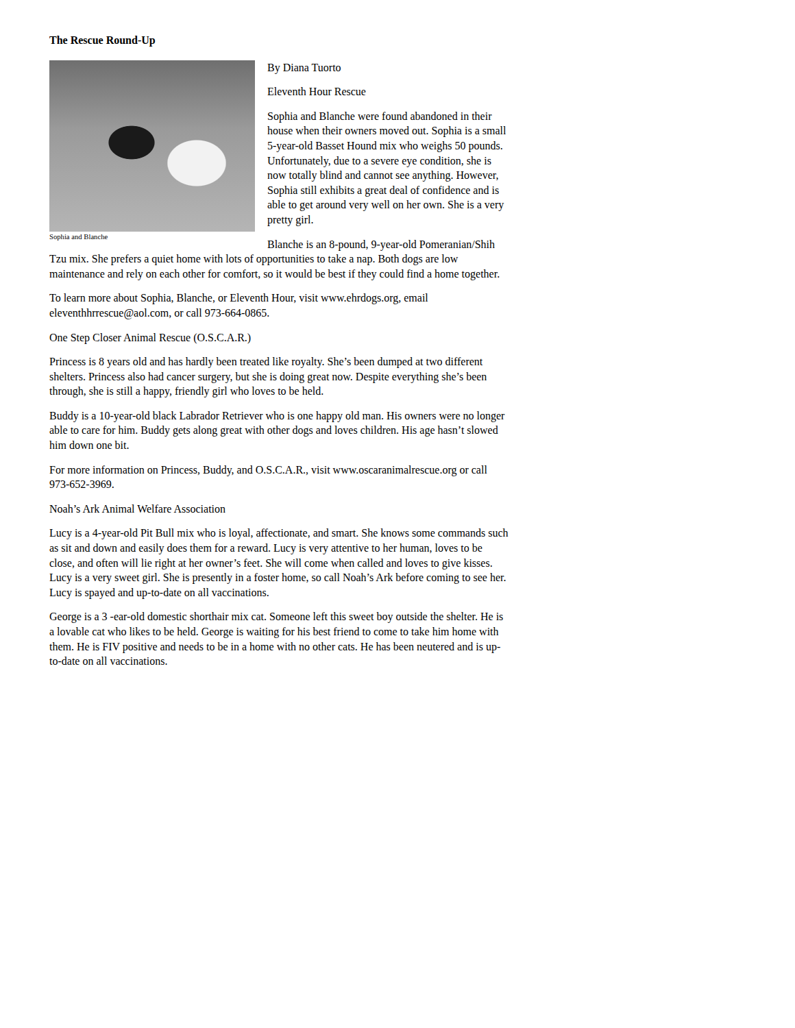The Rescue Round-Up
Sophia and Blanche
By Diana Tuorto
Eleventh Hour Rescue
Sophia and Blanche were found abandoned in their house when their owners moved out. Sophia is a small 5-year-old Basset Hound mix who weighs 50 pounds. Unfortunately, due to a severe eye condition, she is now totally blind and cannot see anything. However, Sophia still exhibits a great deal of confidence and is able to get around very well on her own. She is a very pretty girl.
Blanche is an 8-pound, 9-year-old Pomeranian/Shih Tzu mix. She prefers a quiet home with lots of opportunities to take a nap. Both dogs are low maintenance and rely on each other for comfort, so it would be best if they could find a home together.
To learn more about Sophia, Blanche, or Eleventh Hour, visit www.ehrdogs.org, email eleventhhrrescue@aol.com, or call 973-664-0865.
One Step Closer Animal Rescue (O.S.C.A.R.)
Princess is 8 years old and has hardly been treated like royalty. She’s been dumped at two different shelters. Princess also had cancer surgery, but she is doing great now. Despite everything she’s been through, she is still a happy, friendly girl who loves to be held.
Buddy is a 10-year-old black Labrador Retriever who is one happy old man. His owners were no longer able to care for him. Buddy gets along great with other dogs and loves children. His age hasn’t slowed him down one bit.
For more information on Princess, Buddy, and O.S.C.A.R., visit www.oscaranimalrescue.org or call 973-652-3969.
Noah’s Ark Animal Welfare Association
Lucy is a 4-year-old Pit Bull mix who is loyal, affectionate, and smart. She knows some commands such as sit and down and easily does them for a reward. Lucy is very attentive to her human, loves to be close, and often will lie right at her owner’s feet. She will come when called and loves to give kisses. Lucy is a very sweet girl. She is presently in a foster home, so call Noah’s Ark before coming to see her. Lucy is spayed and up-to-date on all vaccinations.
George is a 3 -ear-old domestic shorthair mix cat. Someone left this sweet boy outside the shelter. He is a lovable cat who likes to be held. George is waiting for his best friend to come to take him home with them. He is FIV positive and needs to be in a home with no other cats. He has been neutered and is up-to-date on all vaccinations.